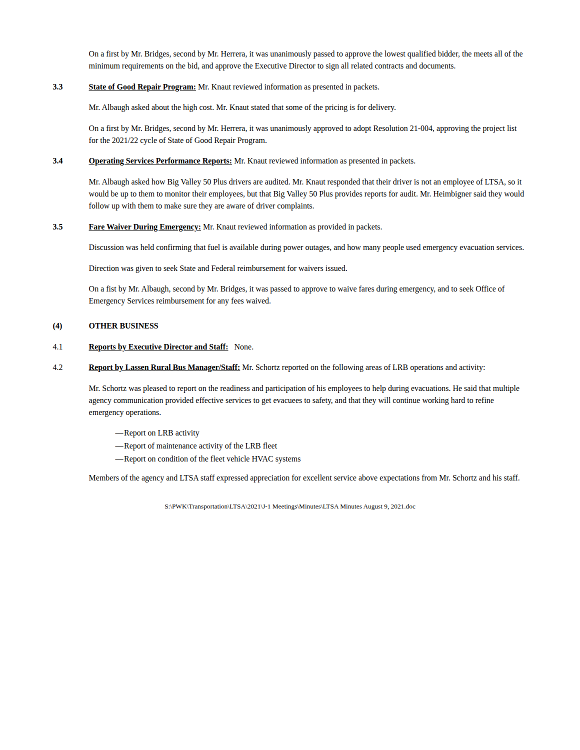On a first by Mr. Bridges, second by Mr. Herrera, it was unanimously passed to approve the lowest qualified bidder, the meets all of the minimum requirements on the bid, and approve the Executive Director to sign all related contracts and documents.
3.3
State of Good Repair Program: Mr. Knaut reviewed information as presented in packets.
Mr. Albaugh asked about the high cost. Mr. Knaut stated that some of the pricing is for delivery.
On a first by Mr. Bridges, second by Mr. Herrera, it was unanimously approved to adopt Resolution 21-004, approving the project list for the 2021/22 cycle of State of Good Repair Program.
3.4
Operating Services Performance Reports: Mr. Knaut reviewed information as presented in packets.
Mr. Albaugh asked how Big Valley 50 Plus drivers are audited. Mr. Knaut responded that their driver is not an employee of LTSA, so it would be up to them to monitor their employees, but that Big Valley 50 Plus provides reports for audit. Mr. Heimbigner said they would follow up with them to make sure they are aware of driver complaints.
3.5
Fare Waiver During Emergency: Mr. Knaut reviewed information as provided in packets.
Discussion was held confirming that fuel is available during power outages, and how many people used emergency evacuation services.
Direction was given to seek State and Federal reimbursement for waivers issued.
On a fist by Mr. Albaugh, second by Mr. Bridges, it was passed to approve to waive fares during emergency, and to seek Office of Emergency Services reimbursement for any fees waived.
(4)
OTHER BUSINESS
4.1
Reports by Executive Director and Staff: None.
4.2
Report by Lassen Rural Bus Manager/Staff: Mr. Schortz reported on the following areas of LRB operations and activity:
Mr. Schortz was pleased to report on the readiness and participation of his employees to help during evacuations. He said that multiple agency communication provided effective services to get evacuees to safety, and that they will continue working hard to refine emergency operations.
Report on LRB activity
Report of maintenance activity of the LRB fleet
Report on condition of the fleet vehicle HVAC systems
Members of the agency and LTSA staff expressed appreciation for excellent service above expectations from Mr. Schortz and his staff.
S:\PWK\Transportation\LTSA\2021\J-1 Meetings\Minutes\LTSA Minutes August 9, 2021.doc